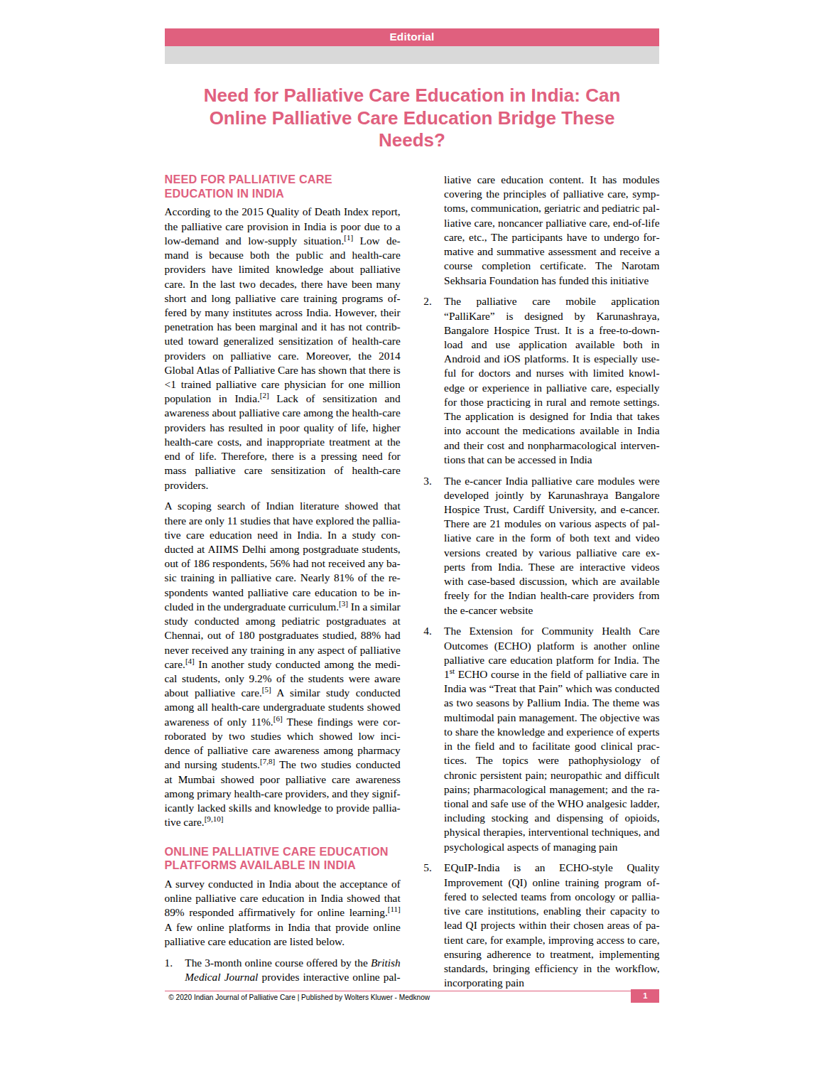Editorial
Need for Palliative Care Education in India: Can Online Palliative Care Education Bridge These Needs?
Need for Palliative Care Education in India
According to the 2015 Quality of Death Index report, the palliative care provision in India is poor due to a low-demand and low-supply situation.[1] Low demand is because both the public and health-care providers have limited knowledge about palliative care. In the last two decades, there have been many short and long palliative care training programs offered by many institutes across India. However, their penetration has been marginal and it has not contributed toward generalized sensitization of health-care providers on palliative care. Moreover, the 2014 Global Atlas of Palliative Care has shown that there is <1 trained palliative care physician for one million population in India.[2] Lack of sensitization and awareness about palliative care among the health-care providers has resulted in poor quality of life, higher health-care costs, and inappropriate treatment at the end of life. Therefore, there is a pressing need for mass palliative care sensitization of health-care providers.
A scoping search of Indian literature showed that there are only 11 studies that have explored the palliative care education need in India. In a study conducted at AIIMS Delhi among postgraduate students, out of 186 respondents, 56% had not received any basic training in palliative care. Nearly 81% of the respondents wanted palliative care education to be included in the undergraduate curriculum.[3] In a similar study conducted among pediatric postgraduates at Chennai, out of 180 postgraduates studied, 88% had never received any training in any aspect of palliative care.[4] In another study conducted among the medical students, only 9.2% of the students were aware about palliative care.[5] A similar study conducted among all health-care undergraduate students showed awareness of only 11%.[6] These findings were corroborated by two studies which showed low incidence of palliative care awareness among pharmacy and nursing students.[7,8] The two studies conducted at Mumbai showed poor palliative care awareness among primary health-care providers, and they significantly lacked skills and knowledge to provide palliative care.[9,10]
Online Palliative Care Education Platforms Available in India
A survey conducted in India about the acceptance of online palliative care education in India showed that 89% responded affirmatively for online learning.[11] A few online platforms in India that provide online palliative care education are listed below.
The 3-month online course offered by the British Medical Journal provides interactive online palliative care education content. It has modules covering the principles of palliative care, symptoms, communication, geriatric and pediatric palliative care, noncancer palliative care, end-of-life care, etc., The participants have to undergo formative and summative assessment and receive a course completion certificate. The Narotam Sekhsaria Foundation has funded this initiative
The palliative care mobile application “PalliKare” is designed by Karunashraya, Bangalore Hospice Trust. It is a free-to-download and use application available both in Android and iOS platforms. It is especially useful for doctors and nurses with limited knowledge or experience in palliative care, especially for those practicing in rural and remote settings. The application is designed for India that takes into account the medications available in India and their cost and nonpharmacological interventions that can be accessed in India
The e-cancer India palliative care modules were developed jointly by Karunashraya Bangalore Hospice Trust, Cardiff University, and e-cancer. There are 21 modules on various aspects of palliative care in the form of both text and video versions created by various palliative care experts from India. These are interactive videos with case-based discussion, which are available freely for the Indian health-care providers from the e-cancer website
The Extension for Community Health Care Outcomes (ECHO) platform is another online palliative care education platform for India. The 1st ECHO course in the field of palliative care in India was “Treat that Pain” which was conducted as two seasons by Pallium India. The theme was multimodal pain management. The objective was to share the knowledge and experience of experts in the field and to facilitate good clinical practices. The topics were pathophysiology of chronic persistent pain; neuropathic and difficult pains; pharmacological management; and the rational and safe use of the WHO analgesic ladder, including stocking and dispensing of opioids, physical therapies, interventional techniques, and psychological aspects of managing pain
EQuIP-India is an ECHO-style Quality Improvement (QI) online training program offered to selected teams from oncology or palliative care institutions, enabling their capacity to lead QI projects within their chosen areas of patient care, for example, improving access to care, ensuring adherence to treatment, implementing standards, bringing efficiency in the workflow, incorporating pain
© 2020 Indian Journal of Palliative Care | Published by Wolters Kluwer - Medknow
1